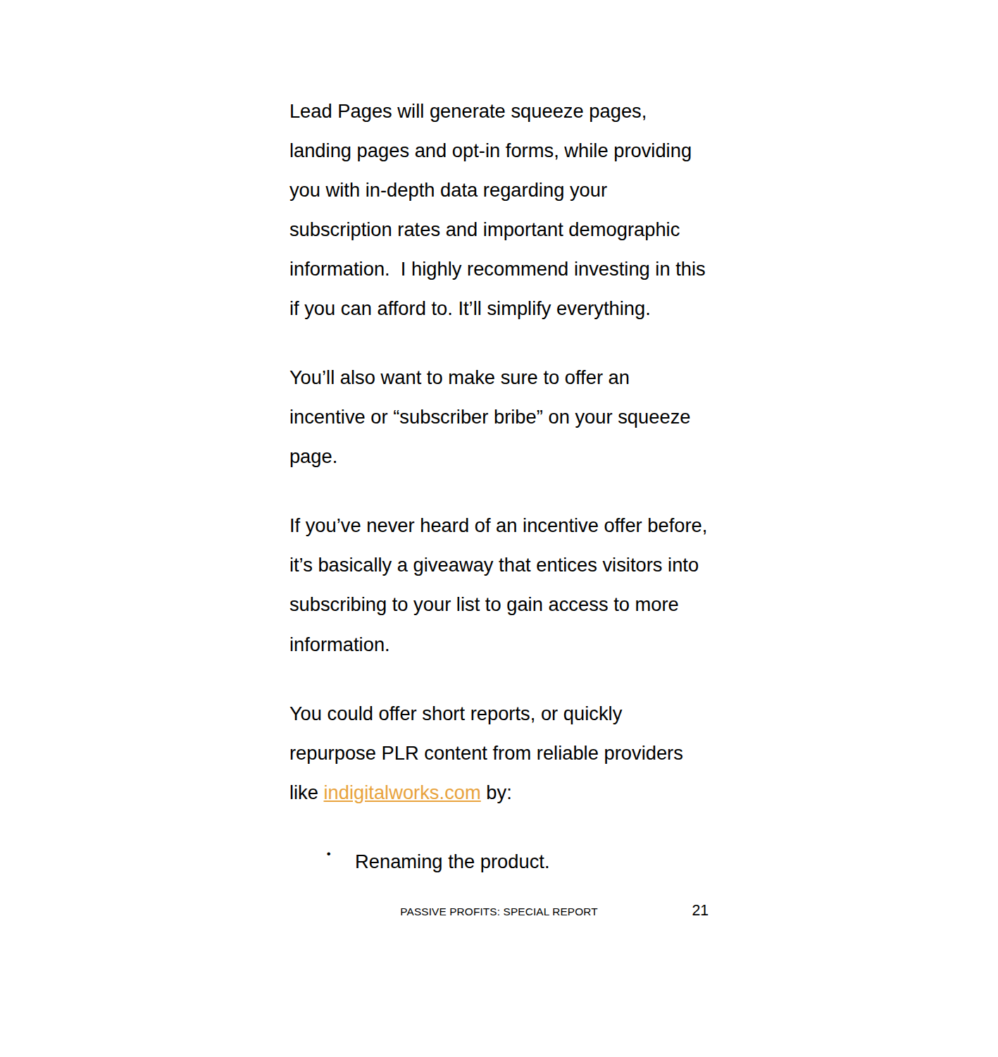Lead Pages will generate squeeze pages, landing pages and opt-in forms, while providing you with in-depth data regarding your subscription rates and important demographic information. I highly recommend investing in this if you can afford to. It’ll simplify everything.
You’ll also want to make sure to offer an incentive or “subscriber bribe” on your squeeze page.
If you’ve never heard of an incentive offer before, it’s basically a giveaway that entices visitors into subscribing to your list to gain access to more information.
You could offer short reports, or quickly repurpose PLR content from reliable providers like indigitalworks.com by:
Renaming the product.
PASSIVE PROFITS: SPECIAL REPORT 21